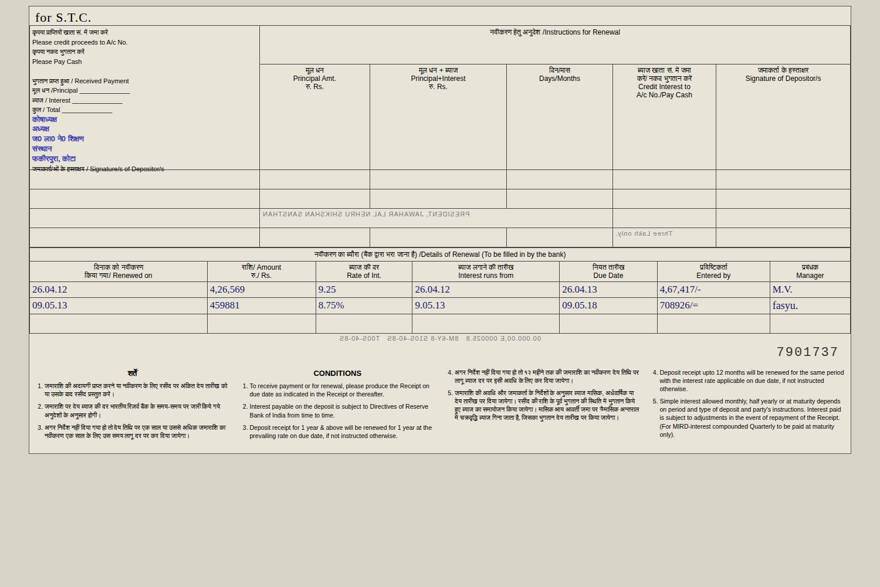for S.T.C.
| कृपया प्राप्तियों खाता सं. में जमा करें Please credit proceeds to A/c No. कृपया नकद भुगतान करें Please Pay Cash भुगतान प्राप्त हुआ / Received Payment मूल धन /Principal ______________ ब्याज / Interest ______________ कुल / Total ______________ कोषाध्यक्ष अध्यक्ष ज0 ला0 ने0 शिक्षण संस्थान फकीरपुरा, कोटा जमाकर्ता/ओं के हस्ताक्षर / Signature/s of Depositor/s | नवीकरण हेतु अनुदेश /Instructions for Renewal |
| मूल धन Principal Amt. रु. Rs. | मूल धन + ब्याज Principal+Interest रु. Rs. | दिन/मास Days/Months | ब्याज खाता सं. में जमा करें/ नकद भुगतान करें Credit Interest to A/c No./Pay Cash | जमाकर्ता के हस्ताक्षर Signature of Depositor/s |
| | PRESIDENT, JAWAHAR LAL NEHRU SHIKSHAN SANSTHAN | | |
| | | | | Three Lakh only. | |
| नवीकरण का ब्यौरा (बैंक द्वारा भरा जाना है) /Details of Renewal (To be filled in by the bank) |
| दिनांक को नवीकरण किया गया/ Renewed on | राशि/ Amount रु./ Rs. | ब्याज की दर Rate of Int. | ब्याज लगाने की तारीख Interest runs from | नियत तारीख Due Date | प्रविष्टिकर्ता Entered by | प्रबंधक Manager |
| 26.04.12 | 4,26,569 | 9.25 | 26.04.12 | 26.04.13 | 4,67,417/- | M.V. |
| 09.05.13 | 459881 | 8.75% | 9.05.13 | 09.05.18 | 708926/= | fasyu. |
00.000.00,E 000025.8 8M-6Y-8 S10S-40-8S T00S-40-8S
7901737
शर्तें
जमाराशि की अदायगी प्राप्त करने या नवीकरण के लिए रसीद पर अंकित देय तारीख को या उसके बाद रसीद प्रस्तुत करें।
जमाराशि पर देय ब्याज की दर भारतीय रिज़र्व बैंक के समय-समय पर जारी किये गये अनुदेशों के अनुसार होगी।
अगर निर्देश नहीं दिया गया हो तो देय तिथि पर एक साल या उससे अधिक जमाराशि का नवीकरण एक साल के लिए उस समय लागू दर पर कर दिया जायेगा।
CONDITIONS
To receive payment or for renewal, please produce the Receipt on due date as indicated in the Receipt or thereafter.
Interest payable on the deposit is subject to Directives of Reserve Bank of India from time to time.
Deposit receipt for 1 year & above will be renewed for 1 year at the prevailing rate on due date, if not instructed otherwise.
अगर निर्देश नहीं दिया गया हो तो १२ महीने तक की जमाराशि का नवीकरण देय तिथि पर लागू ब्याज दर पर इसी अवधि के लिए कर दिया जायेगा।
जमाराशि की अवधि और जमाकर्ता के निर्देशों के अनुसार ब्याज मासिक, अर्धवार्षिक या देय तारीख पर दिया जायेगा। रसीद की राशि के पूर्व भुगतान की स्थिति में भुगतान किये हुए ब्याज का समायोजन किया जायेगा। मासिक आय आवर्ती जमा पर त्रैमासिक अन्तराल में चक्रवृद्धि ब्याज गिना जाता है, जिसका भुगतान देय तारीख पर किया जायेगा।
Deposit receipt upto 12 months will be renewed for the same period with the interest rate applicable on due date, if not instructed otherwise.
Simple interest allowed monthly, half yearly or at maturity depends on period and type of deposit and party's instructions. Interest paid is subject to adjustments in the event of repayment of the Receipt. (For MIRD-interest compounded Quarterly to be paid at maturity only).